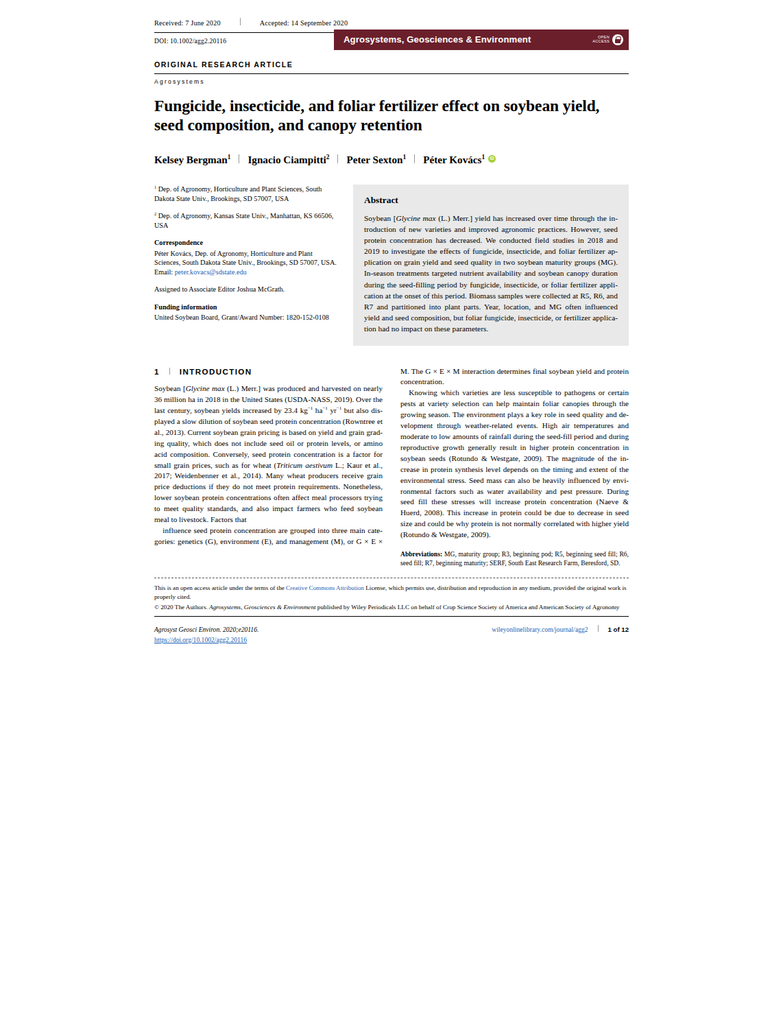Received: 7 June 2020 Accepted: 14 September 2020
DOI: 10.1002/agg2.20116
Agrosystems, Geosciences & Environment OPEN
ACCESS
ORIGINAL RESEARCH ARTICLE
Agrosystems
Fungicide, insecticide, and foliar fertilizer effect on soybean yield, seed composition, and canopy retention
Kelsey Bergman1 Ignacio Ciampitti2 Peter Sexton1 Péter Kovács1
1 Dep. of Agronomy, Horticulture and Plant Sciences, South Dakota State Univ., Brookings, SD 57007, USA
2 Dep. of Agronomy, Kansas State Univ., Manhattan, KS 66506, USA
Correspondence
Péter Kovács, Dep. of Agronomy, Horticulture and Plant Sciences, South Dakota State Univ., Brookings, SD 57007, USA.
Email: peter.kovacs@sdstate.edu
Assigned to Associate Editor Joshua McGrath.
Funding information
United Soybean Board, Grant/Award Number: 1820-152-0108
Abstract
Soybean [Glycine max (L.) Merr.] yield has increased over time through the introduction of new varieties and improved agronomic practices. However, seed protein concentration has decreased. We conducted field studies in 2018 and 2019 to investigate the effects of fungicide, insecticide, and foliar fertilizer application on grain yield and seed quality in two soybean maturity groups (MG). In-season treatments targeted nutrient availability and soybean canopy duration during the seed-filling period by fungicide, insecticide, or foliar fertilizer application at the onset of this period. Biomass samples were collected at R5, R6, and R7 and partitioned into plant parts. Year, location, and MG often influenced yield and seed composition, but foliar fungicide, insecticide, or fertilizer application had no impact on these parameters.
1 INTRODUCTION
Soybean [Glycine max (L.) Merr.] was produced and harvested on nearly 36 million ha in 2018 in the United States (USDA-NASS, 2019). Over the last century, soybean yields increased by 23.4 kg−1 ha−1 yr−1 but also displayed a slow dilution of soybean seed protein concentration (Rowntree et al., 2013). Current soybean grain pricing is based on yield and grain grading quality, which does not include seed oil or protein levels, or amino acid composition. Conversely, seed protein concentration is a factor for small grain prices, such as for wheat (Triticum aestivum L.; Kaur et al., 2017; Weidenbenner et al., 2014). Many wheat producers receive grain price deductions if they do not meet protein requirements. Nonetheless, lower soybean protein concentrations often affect meal processors trying to meet quality standards, and also impact farmers who feed soybean meal to livestock. Factors that
influence seed protein concentration are grouped into three main categories: genetics (G), environment (E), and management (M), or G × E × M. The G × E × M interaction determines final soybean yield and protein concentration.
Knowing which varieties are less susceptible to pathogens or certain pests at variety selection can help maintain foliar canopies through the growing season. The environment plays a key role in seed quality and development through weather-related events. High air temperatures and moderate to low amounts of rainfall during the seed-fill period and during reproductive growth generally result in higher protein concentration in soybean seeds (Rotundo & Westgate, 2009). The magnitude of the increase in protein synthesis level depends on the timing and extent of the environmental stress. Seed mass can also be heavily influenced by environmental factors such as water availability and pest pressure. During seed fill these stresses will increase protein concentration (Naeve & Huerd, 2008). This increase in protein could be due to decrease in seed size and could be why protein is not normally correlated with higher yield (Rotundo & Westgate, 2009).
Abbreviations: MG, maturity group; R3, beginning pod; R5, beginning seed fill; R6, seed fill; R7, beginning maturity; SERF, South East Research Farm, Beresford, SD.
This is an open access article under the terms of the Creative Commons Attribution License, which permits use, distribution and reproduction in any medium, provided the original work is properly cited.
© 2020 The Authors. Agrosystems, Geosciences & Environment published by Wiley Periodicals LLC on behalf of Crop Science Society of America and American Society of Agronomy
Agrosyst Geosci Environ. 2020;e20116. https://doi.org/10.1002/agg2.20116
wileyonlinelibrary.com/journal/agg2 1 of 12